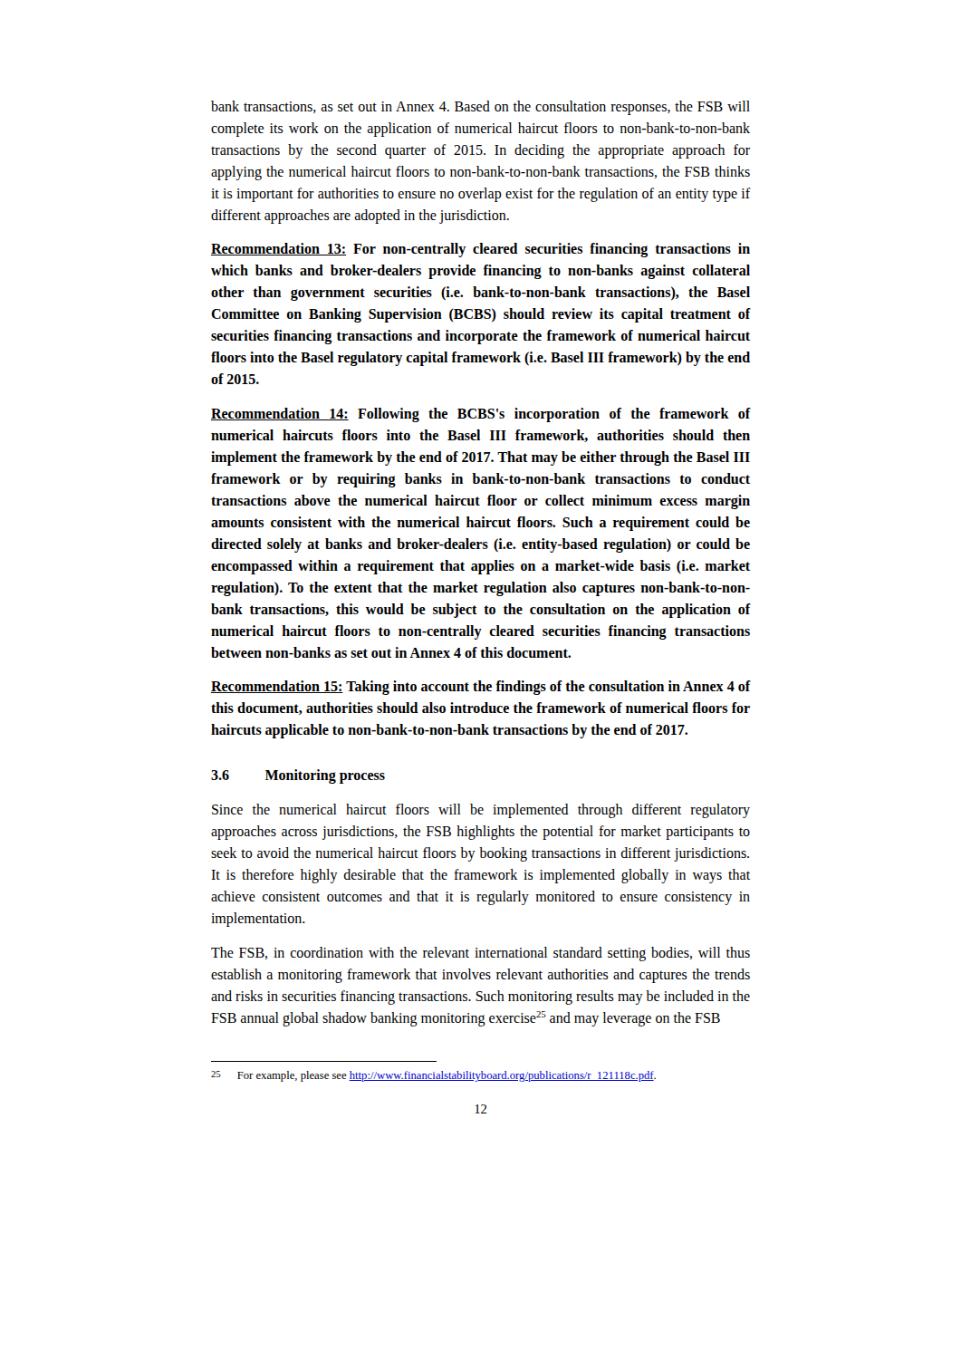bank transactions, as set out in Annex 4. Based on the consultation responses, the FSB will complete its work on the application of numerical haircut floors to non-bank-to-non-bank transactions by the second quarter of 2015. In deciding the appropriate approach for applying the numerical haircut floors to non-bank-to-non-bank transactions, the FSB thinks it is important for authorities to ensure no overlap exist for the regulation of an entity type if different approaches are adopted in the jurisdiction.
Recommendation 13: For non-centrally cleared securities financing transactions in which banks and broker-dealers provide financing to non-banks against collateral other than government securities (i.e. bank-to-non-bank transactions), the Basel Committee on Banking Supervision (BCBS) should review its capital treatment of securities financing transactions and incorporate the framework of numerical haircut floors into the Basel regulatory capital framework (i.e. Basel III framework) by the end of 2015.
Recommendation 14: Following the BCBS's incorporation of the framework of numerical haircuts floors into the Basel III framework, authorities should then implement the framework by the end of 2017. That may be either through the Basel III framework or by requiring banks in bank-to-non-bank transactions to conduct transactions above the numerical haircut floor or collect minimum excess margin amounts consistent with the numerical haircut floors. Such a requirement could be directed solely at banks and broker-dealers (i.e. entity-based regulation) or could be encompassed within a requirement that applies on a market-wide basis (i.e. market regulation). To the extent that the market regulation also captures non-bank-to-non-bank transactions, this would be subject to the consultation on the application of numerical haircut floors to non-centrally cleared securities financing transactions between non-banks as set out in Annex 4 of this document.
Recommendation 15: Taking into account the findings of the consultation in Annex 4 of this document, authorities should also introduce the framework of numerical floors for haircuts applicable to non-bank-to-non-bank transactions by the end of 2017.
3.6 Monitoring process
Since the numerical haircut floors will be implemented through different regulatory approaches across jurisdictions, the FSB highlights the potential for market participants to seek to avoid the numerical haircut floors by booking transactions in different jurisdictions. It is therefore highly desirable that the framework is implemented globally in ways that achieve consistent outcomes and that it is regularly monitored to ensure consistency in implementation.
The FSB, in coordination with the relevant international standard setting bodies, will thus establish a monitoring framework that involves relevant authorities and captures the trends and risks in securities financing transactions. Such monitoring results may be included in the FSB annual global shadow banking monitoring exercise25 and may leverage on the FSB
25 For example, please see http://www.financialstabilityboard.org/publications/r_121118c.pdf.
12